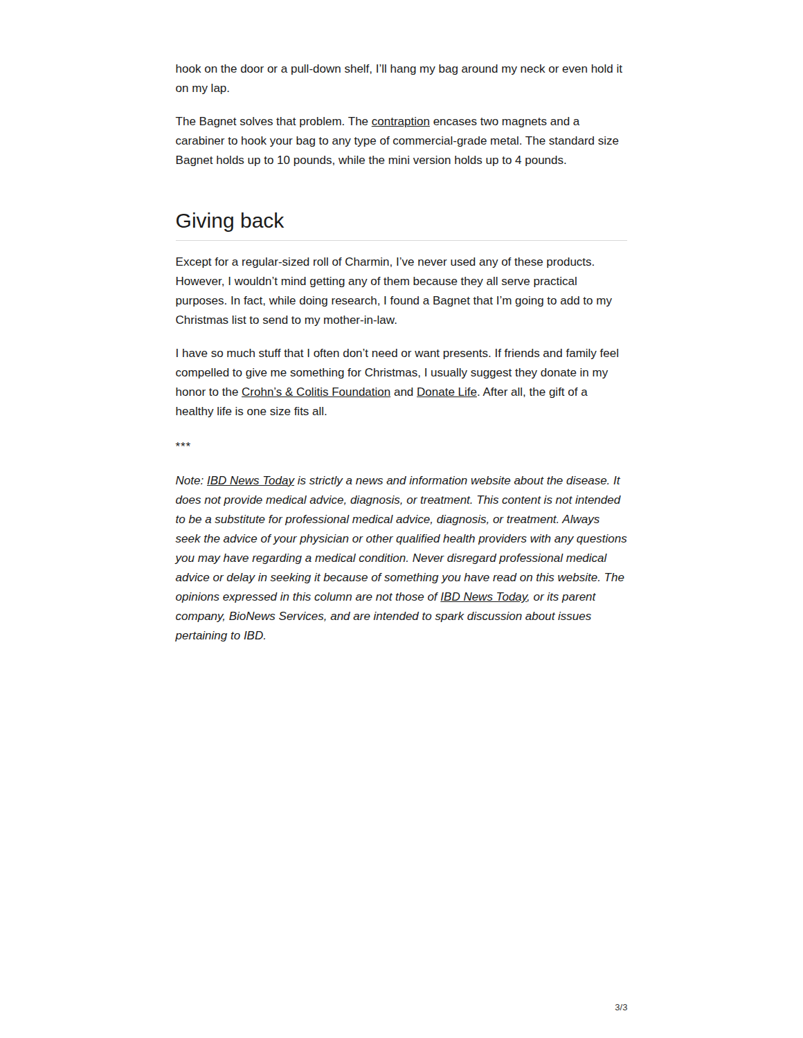hook on the door or a pull-down shelf, I’ll hang my bag around my neck or even hold it on my lap.
The Bagnet solves that problem. The contraption encases two magnets and a carabiner to hook your bag to any type of commercial-grade metal. The standard size Bagnet holds up to 10 pounds, while the mini version holds up to 4 pounds.
Giving back
Except for a regular-sized roll of Charmin, I’ve never used any of these products. However, I wouldn’t mind getting any of them because they all serve practical purposes. In fact, while doing research, I found a Bagnet that I’m going to add to my Christmas list to send to my mother-in-law.
I have so much stuff that I often don’t need or want presents. If friends and family feel compelled to give me something for Christmas, I usually suggest they donate in my honor to the Crohn’s & Colitis Foundation and Donate Life. After all, the gift of a healthy life is one size fits all.
***
Note: IBD News Today is strictly a news and information website about the disease. It does not provide medical advice, diagnosis, or treatment. This content is not intended to be a substitute for professional medical advice, diagnosis, or treatment. Always seek the advice of your physician or other qualified health providers with any questions you may have regarding a medical condition. Never disregard professional medical advice or delay in seeking it because of something you have read on this website. The opinions expressed in this column are not those of IBD News Today, or its parent company, BioNews Services, and are intended to spark discussion about issues pertaining to IBD.
3/3